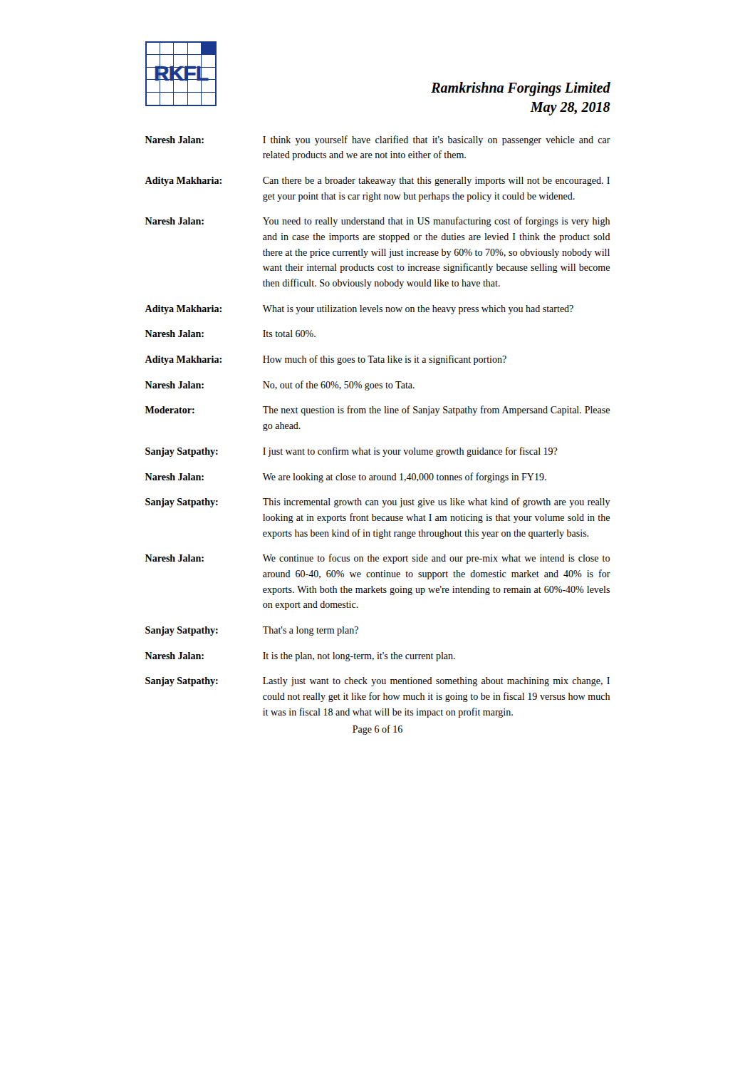RKFL
Ramkrishna Forgings Limited
May 28, 2018
| Naresh Jalan: | I think you yourself have clarified that it's basically on passenger vehicle and car related products and we are not into either of them. |
| Aditya Makharia: | Can there be a broader takeaway that this generally imports will not be encouraged. I get your point that is car right now but perhaps the policy it could be widened. |
| Naresh Jalan: | You need to really understand that in US manufacturing cost of forgings is very high and in case the imports are stopped or the duties are levied I think the product sold there at the price currently will just increase by 60% to 70%, so obviously nobody will want their internal products cost to increase significantly because selling will become then difficult. So obviously nobody would like to have that. |
| Aditya Makharia: | What is your utilization levels now on the heavy press which you had started? |
| Naresh Jalan: | Its total 60%. |
| Aditya Makharia: | How much of this goes to Tata like is it a significant portion? |
| Naresh Jalan: | No, out of the 60%, 50% goes to Tata. |
| Moderator: | The next question is from the line of Sanjay Satpathy from Ampersand Capital. Please go ahead. |
| Sanjay Satpathy: | I just want to confirm what is your volume growth guidance for fiscal 19? |
| Naresh Jalan: | We are looking at close to around 1,40,000 tonnes of forgings in FY19. |
| Sanjay Satpathy: | This incremental growth can you just give us like what kind of growth are you really looking at in exports front because what I am noticing is that your volume sold in the exports has been kind of in tight range throughout this year on the quarterly basis. |
| Naresh Jalan: | We continue to focus on the export side and our pre-mix what we intend is close to around 60-40, 60% we continue to support the domestic market and 40% is for exports. With both the markets going up we're intending to remain at 60%-40% levels on export and domestic. |
| Sanjay Satpathy: | That's a long term plan? |
| Naresh Jalan: | It is the plan, not long-term, it's the current plan. |
| Sanjay Satpathy: | Lastly just want to check you mentioned something about machining mix change, I could not really get it like for how much it is going to be in fiscal 19 versus how much it was in fiscal 18 and what will be its impact on profit margin. |
Page 6 of 16